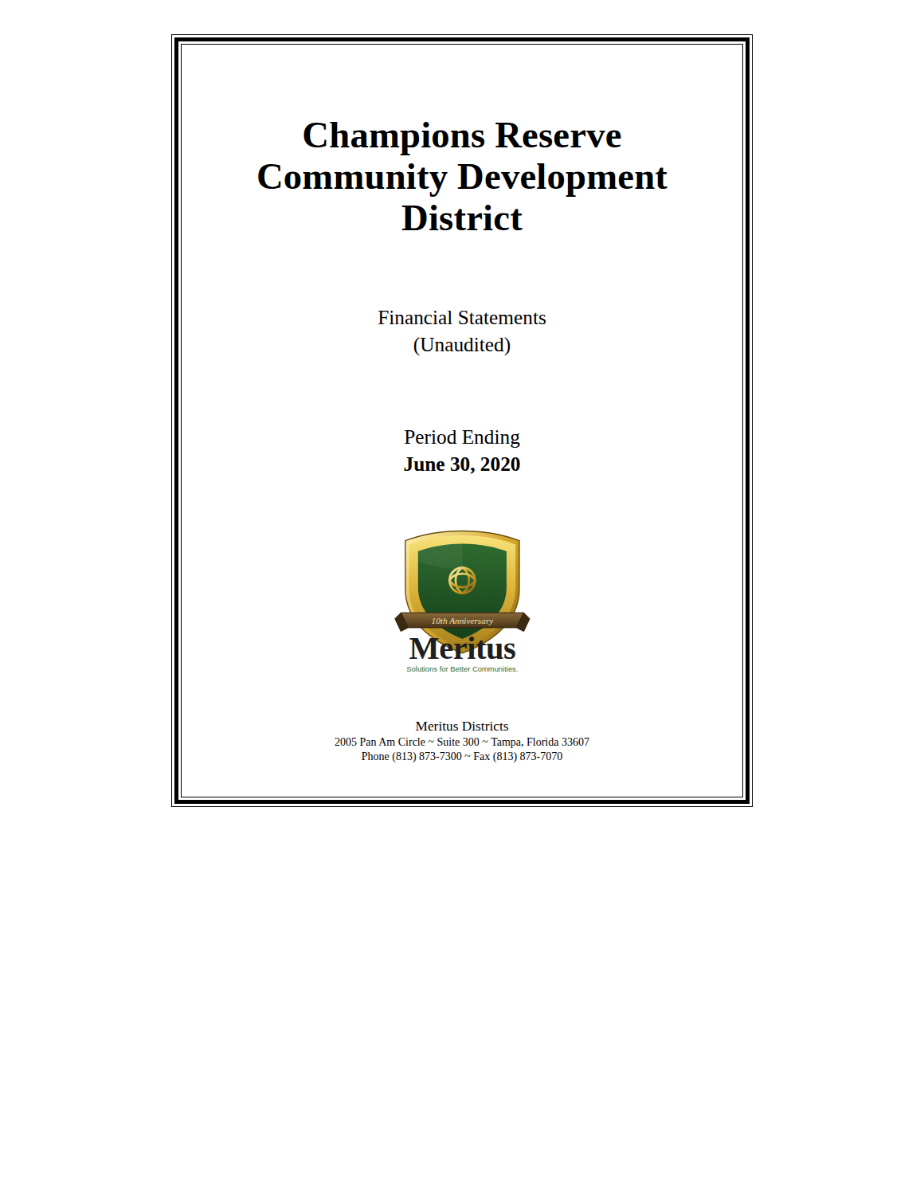Champions Reserve
Community Development District
Financial Statements (Unaudited)
Period Ending June 30, 2020
10th Anniversary Meritus Solutions for Better Communities.
Meritus Districts
2005 Pan Am Circle ~ Suite 300 ~ Tampa, Florida 33607
Phone (813) 873-7300 ~ Fax (813) 873-7070